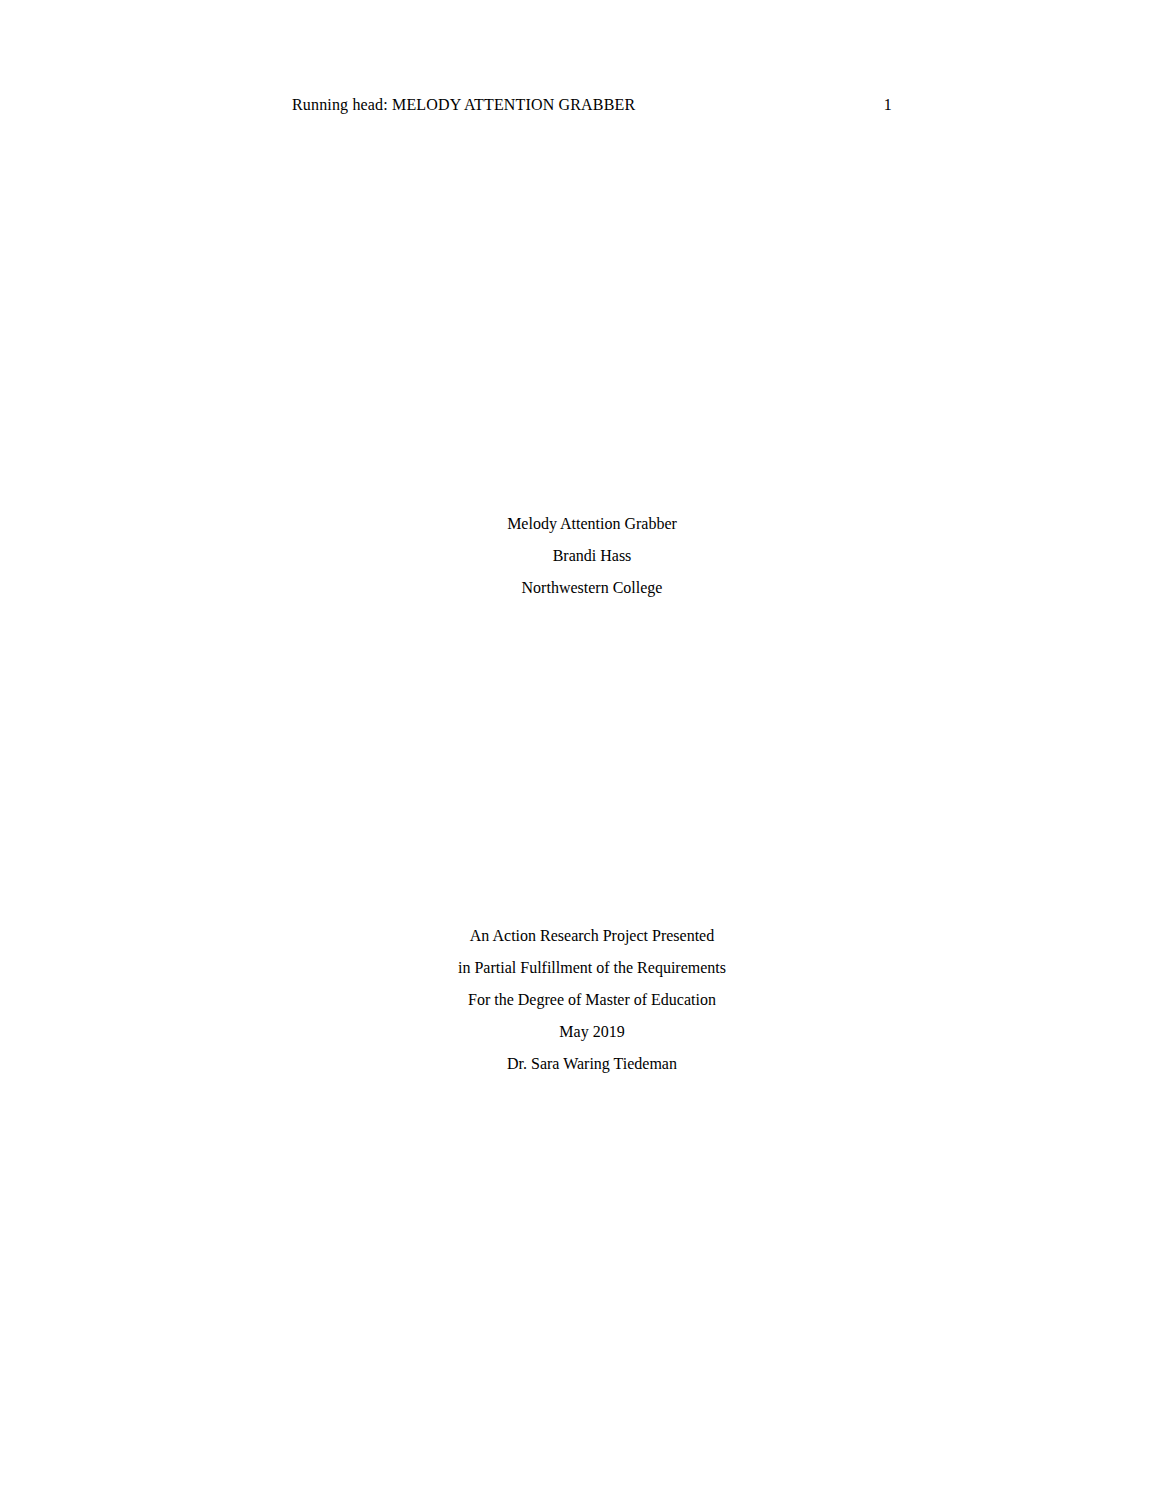Running head: MELODY ATTENTION GRABBER 1
Melody Attention Grabber
Brandi Hass
Northwestern College
An Action Research Project Presented
in Partial Fulfillment of the Requirements
For the Degree of Master of Education
May 2019
Dr. Sara Waring Tiedeman